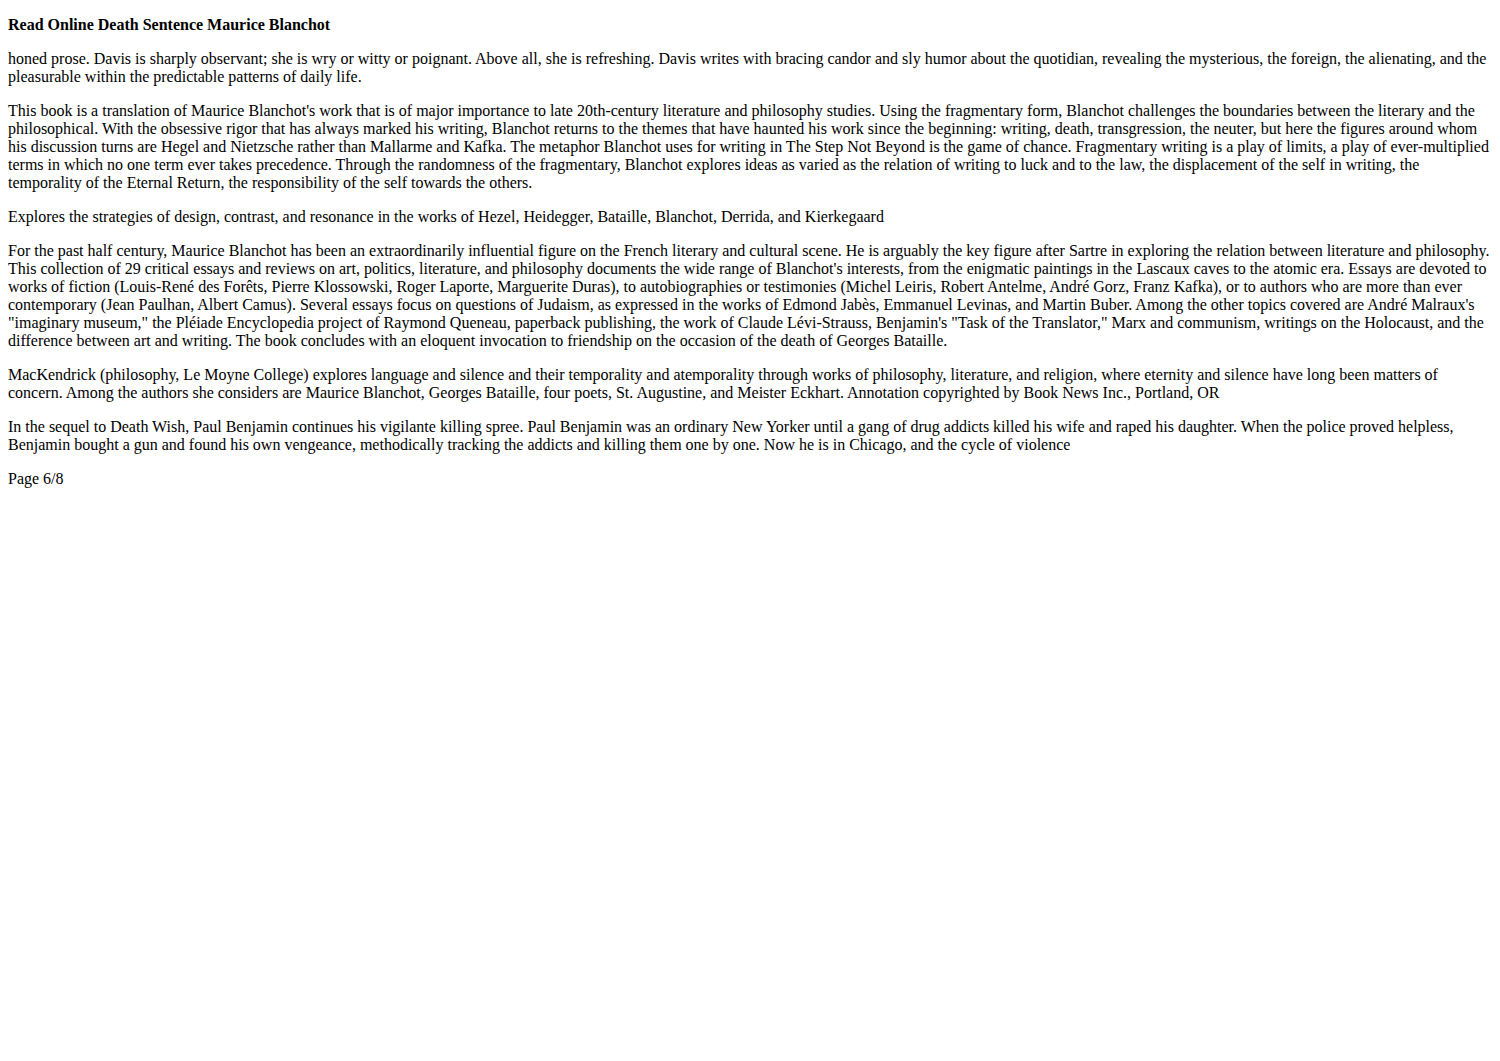Read Online Death Sentence Maurice Blanchot
honed prose. Davis is sharply observant; she is wry or witty or poignant. Above all, she is refreshing. Davis writes with bracing candor and sly humor about the quotidian, revealing the mysterious, the foreign, the alienating, and the pleasurable within the predictable patterns of daily life.
This book is a translation of Maurice Blanchot's work that is of major importance to late 20th-century literature and philosophy studies. Using the fragmentary form, Blanchot challenges the boundaries between the literary and the philosophical. With the obsessive rigor that has always marked his writing, Blanchot returns to the themes that have haunted his work since the beginning: writing, death, transgression, the neuter, but here the figures around whom his discussion turns are Hegel and Nietzsche rather than Mallarme and Kafka. The metaphor Blanchot uses for writing in The Step Not Beyond is the game of chance. Fragmentary writing is a play of limits, a play of ever-multiplied terms in which no one term ever takes precedence. Through the randomness of the fragmentary, Blanchot explores ideas as varied as the relation of writing to luck and to the law, the displacement of the self in writing, the temporality of the Eternal Return, the responsibility of the self towards the others.
Explores the strategies of design, contrast, and resonance in the works of Hezel, Heidegger, Bataille, Blanchot, Derrida, and Kierkegaard
For the past half century, Maurice Blanchot has been an extraordinarily influential figure on the French literary and cultural scene. He is arguably the key figure after Sartre in exploring the relation between literature and philosophy. This collection of 29 critical essays and reviews on art, politics, literature, and philosophy documents the wide range of Blanchot's interests, from the enigmatic paintings in the Lascaux caves to the atomic era. Essays are devoted to works of fiction (Louis-René des Forêts, Pierre Klossowski, Roger Laporte, Marguerite Duras), to autobiographies or testimonies (Michel Leiris, Robert Antelme, André Gorz, Franz Kafka), or to authors who are more than ever contemporary (Jean Paulhan, Albert Camus). Several essays focus on questions of Judaism, as expressed in the works of Edmond Jabès, Emmanuel Levinas, and Martin Buber. Among the other topics covered are André Malraux's "imaginary museum," the Pléiade Encyclopedia project of Raymond Queneau, paperback publishing, the work of Claude Lévi-Strauss, Benjamin's "Task of the Translator," Marx and communism, writings on the Holocaust, and the difference between art and writing. The book concludes with an eloquent invocation to friendship on the occasion of the death of Georges Bataille.
MacKendrick (philosophy, Le Moyne College) explores language and silence and their temporality and atemporality through works of philosophy, literature, and religion, where eternity and silence have long been matters of concern. Among the authors she considers are Maurice Blanchot, Georges Bataille, four poets, St. Augustine, and Meister Eckhart. Annotation copyrighted by Book News Inc., Portland, OR
In the sequel to Death Wish, Paul Benjamin continues his vigilante killing spree. Paul Benjamin was an ordinary New Yorker until a gang of drug addicts killed his wife and raped his daughter. When the police proved helpless, Benjamin bought a gun and found his own vengeance, methodically tracking the addicts and killing them one by one. Now he is in Chicago, and the cycle of violence
Page 6/8